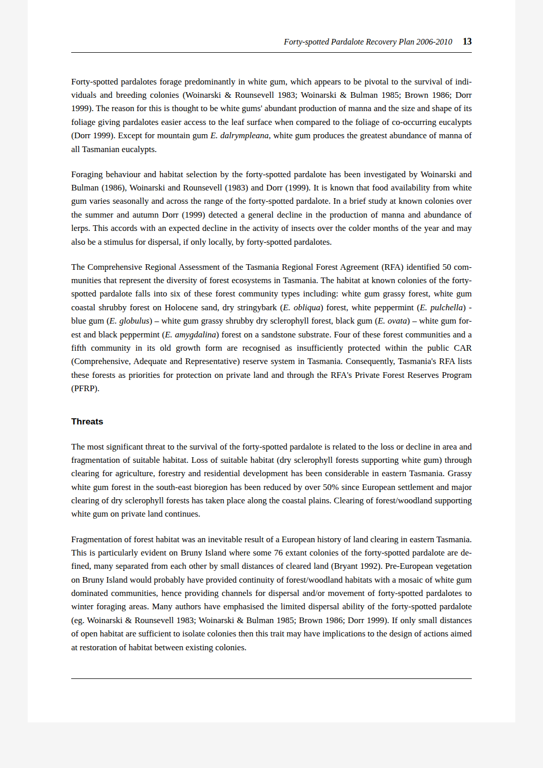Forty-spotted Pardalote Recovery Plan 2006-2010 13
Forty-spotted pardalotes forage predominantly in white gum, which appears to be pivotal to the survival of individuals and breeding colonies (Woinarski & Rounsevell 1983; Woinarski & Bulman 1985; Brown 1986; Dorr 1999). The reason for this is thought to be white gums' abundant production of manna and the size and shape of its foliage giving pardalotes easier access to the leaf surface when compared to the foliage of co-occurring eucalypts (Dorr 1999). Except for mountain gum E. dalrympleana, white gum produces the greatest abundance of manna of all Tasmanian eucalypts.
Foraging behaviour and habitat selection by the forty-spotted pardalote has been investigated by Woinarski and Bulman (1986), Woinarski and Rounsevell (1983) and Dorr (1999). It is known that food availability from white gum varies seasonally and across the range of the forty-spotted pardalote. In a brief study at known colonies over the summer and autumn Dorr (1999) detected a general decline in the production of manna and abundance of lerps. This accords with an expected decline in the activity of insects over the colder months of the year and may also be a stimulus for dispersal, if only locally, by forty-spotted pardalotes.
The Comprehensive Regional Assessment of the Tasmania Regional Forest Agreement (RFA) identified 50 communities that represent the diversity of forest ecosystems in Tasmania. The habitat at known colonies of the forty-spotted pardalote falls into six of these forest community types including: white gum grassy forest, white gum coastal shrubby forest on Holocene sand, dry stringybark (E. obliqua) forest, white peppermint (E. pulchella) - blue gum (E. globulus) – white gum grassy shrubby dry sclerophyll forest, black gum (E. ovata) – white gum forest and black peppermint (E. amygdalina) forest on a sandstone substrate. Four of these forest communities and a fifth community in its old growth form are recognised as insufficiently protected within the public CAR (Comprehensive, Adequate and Representative) reserve system in Tasmania. Consequently, Tasmania's RFA lists these forests as priorities for protection on private land and through the RFA's Private Forest Reserves Program (PFRP).
Threats
The most significant threat to the survival of the forty-spotted pardalote is related to the loss or decline in area and fragmentation of suitable habitat. Loss of suitable habitat (dry sclerophyll forests supporting white gum) through clearing for agriculture, forestry and residential development has been considerable in eastern Tasmania. Grassy white gum forest in the south-east bioregion has been reduced by over 50% since European settlement and major clearing of dry sclerophyll forests has taken place along the coastal plains. Clearing of forest/woodland supporting white gum on private land continues.
Fragmentation of forest habitat was an inevitable result of a European history of land clearing in eastern Tasmania. This is particularly evident on Bruny Island where some 76 extant colonies of the forty-spotted pardalote are defined, many separated from each other by small distances of cleared land (Bryant 1992). Pre-European vegetation on Bruny Island would probably have provided continuity of forest/woodland habitats with a mosaic of white gum dominated communities, hence providing channels for dispersal and/or movement of forty-spotted pardalotes to winter foraging areas. Many authors have emphasised the limited dispersal ability of the forty-spotted pardalote (eg. Woinarski & Rounsevell 1983; Woinarski & Bulman 1985; Brown 1986; Dorr 1999). If only small distances of open habitat are sufficient to isolate colonies then this trait may have implications to the design of actions aimed at restoration of habitat between existing colonies.